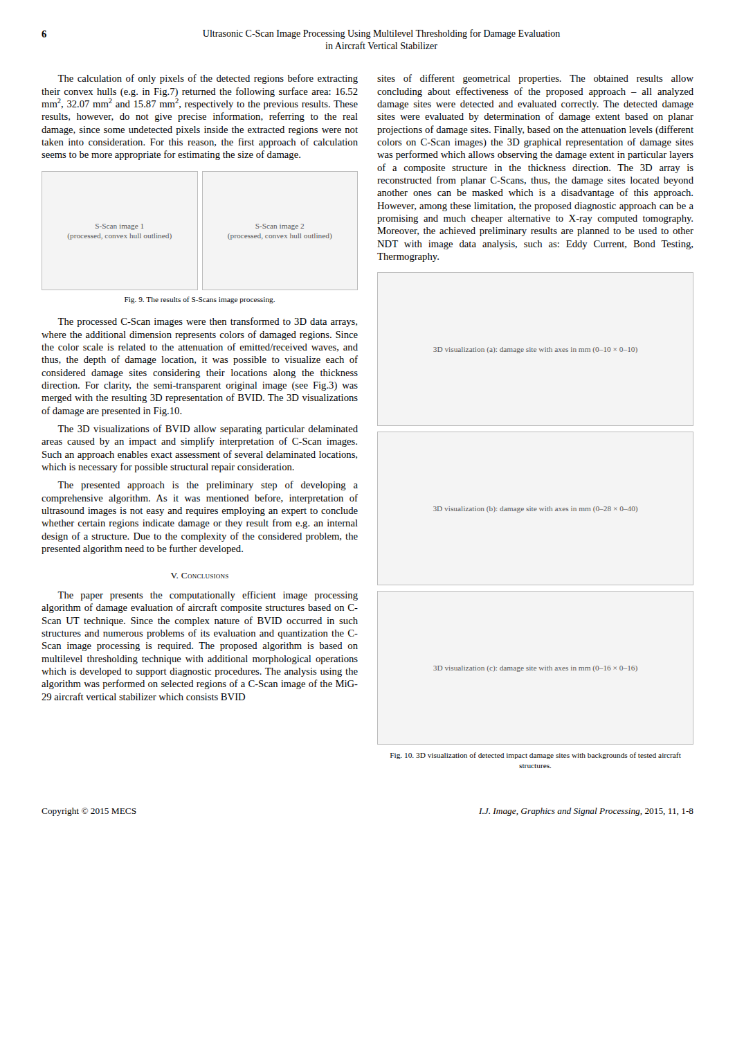6
Ultrasonic C-Scan Image Processing Using Multilevel Thresholding for Damage Evaluation
in Aircraft Vertical Stabilizer
The calculation of only pixels of the detected regions before extracting their convex hulls (e.g. in Fig.7) returned the following surface area: 16.52 mm2, 32.07 mm2 and 15.87 mm2, respectively to the previous results. These results, however, do not give precise information, referring to the real damage, since some undetected pixels inside the extracted regions were not taken into consideration. For this reason, the first approach of calculation seems to be more appropriate for estimating the size of damage.
S-Scan image 1
(processed, convex hull outlined)
S-Scan image 2
(processed, convex hull outlined)
Fig. 9. The results of S-Scans image processing.
The processed C-Scan images were then transformed to 3D data arrays, where the additional dimension represents colors of damaged regions. Since the color scale is related to the attenuation of emitted/received waves, and thus, the depth of damage location, it was possible to visualize each of considered damage sites considering their locations along the thickness direction. For clarity, the semi-transparent original image (see Fig.3) was merged with the resulting 3D representation of BVID. The 3D visualizations of damage are presented in Fig.10.
The 3D visualizations of BVID allow separating particular delaminated areas caused by an impact and simplify interpretation of C-Scan images. Such an approach enables exact assessment of several delaminated locations, which is necessary for possible structural repair consideration.
The presented approach is the preliminary step of developing a comprehensive algorithm. As it was mentioned before, interpretation of ultrasound images is not easy and requires employing an expert to conclude whether certain regions indicate damage or they result from e.g. an internal design of a structure. Due to the complexity of the considered problem, the presented algorithm need to be further developed.
V. Conclusions
The paper presents the computationally efficient image processing algorithm of damage evaluation of aircraft composite structures based on C-Scan UT technique. Since the complex nature of BVID occurred in such structures and numerous problems of its evaluation and quantization the C-Scan image processing is required. The proposed algorithm is based on multilevel thresholding technique with additional morphological operations which is developed to support diagnostic procedures. The analysis using the algorithm was performed on selected regions of a C-Scan image of the MiG-29 aircraft vertical stabilizer which consists BVID
sites of different geometrical properties. The obtained results allow concluding about effectiveness of the proposed approach – all analyzed damage sites were detected and evaluated correctly. The detected damage sites were evaluated by determination of damage extent based on planar projections of damage sites. Finally, based on the attenuation levels (different colors on C-Scan images) the 3D graphical representation of damage sites was performed which allows observing the damage extent in particular layers of a composite structure in the thickness direction. The 3D array is reconstructed from planar C-Scans, thus, the damage sites located beyond another ones can be masked which is a disadvantage of this approach. However, among these limitation, the proposed diagnostic approach can be a promising and much cheaper alternative to X-ray computed tomography. Moreover, the achieved preliminary results are planned to be used to other NDT with image data analysis, such as: Eddy Current, Bond Testing, Thermography.
3D visualization (a): damage site with axes in mm (0–10 × 0–10)
3D visualization (b): damage site with axes in mm (0–28 × 0–40)
3D visualization (c): damage site with axes in mm (0–16 × 0–16)
Fig. 10. 3D visualization of detected impact damage sites with backgrounds of tested aircraft structures.
Copyright © 2015 MECS
I.J. Image, Graphics and Signal Processing, 2015, 11, 1-8